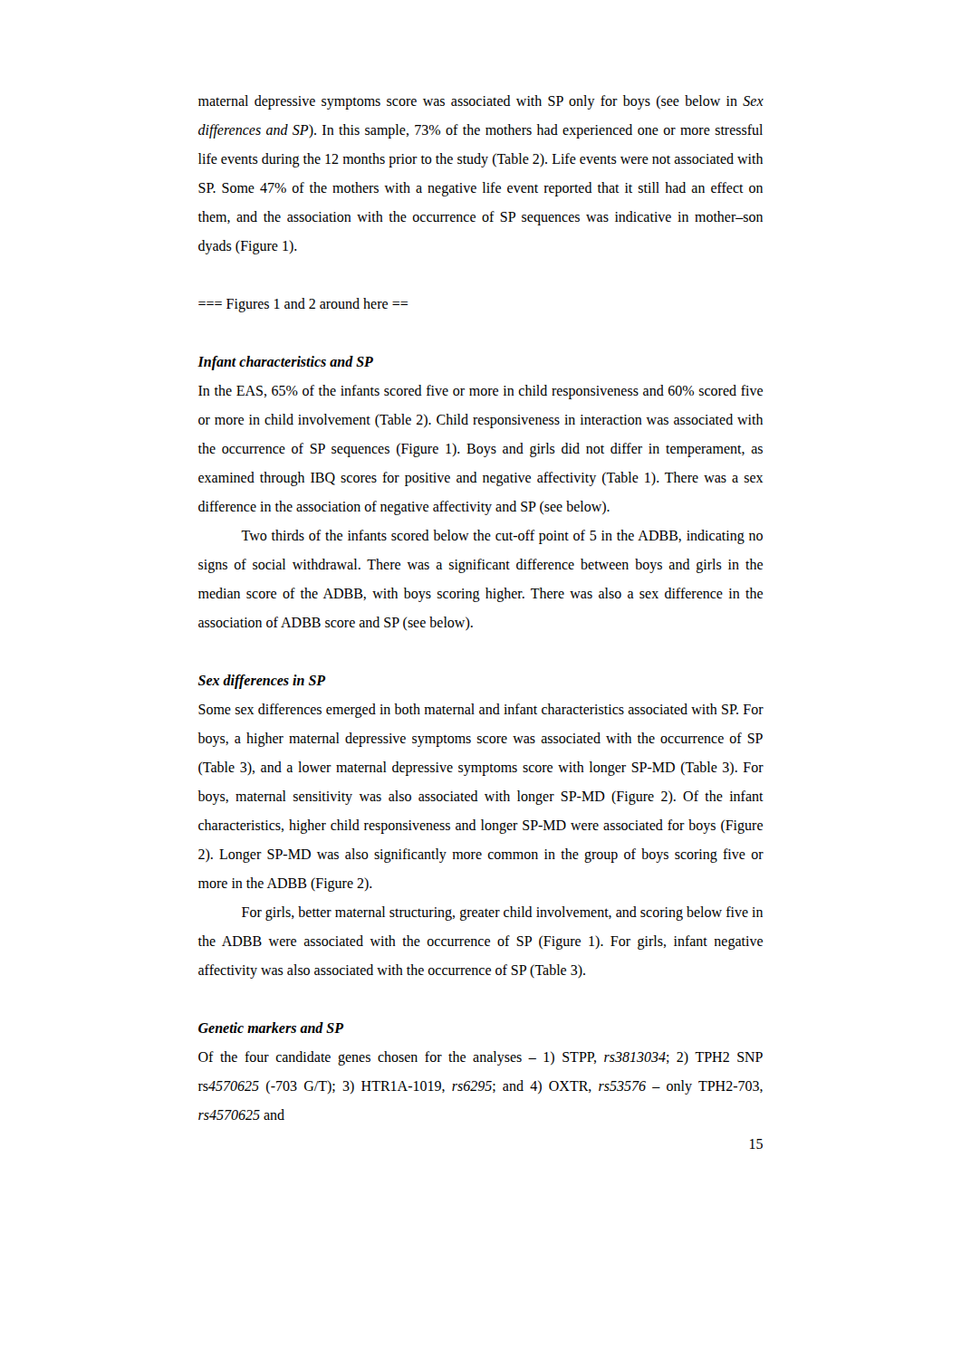maternal depressive symptoms score was associated with SP only for boys (see below in Sex differences and SP). In this sample, 73% of the mothers had experienced one or more stressful life events during the 12 months prior to the study (Table 2). Life events were not associated with SP. Some 47% of the mothers with a negative life event reported that it still had an effect on them, and the association with the occurrence of SP sequences was indicative in mother–son dyads (Figure 1).
=== Figures 1 and 2 around here ==
Infant characteristics and SP
In the EAS, 65% of the infants scored five or more in child responsiveness and 60% scored five or more in child involvement (Table 2). Child responsiveness in interaction was associated with the occurrence of SP sequences (Figure 1). Boys and girls did not differ in temperament, as examined through IBQ scores for positive and negative affectivity (Table 1). There was a sex difference in the association of negative affectivity and SP (see below).
Two thirds of the infants scored below the cut-off point of 5 in the ADBB, indicating no signs of social withdrawal. There was a significant difference between boys and girls in the median score of the ADBB, with boys scoring higher. There was also a sex difference in the association of ADBB score and SP (see below).
Sex differences in SP
Some sex differences emerged in both maternal and infant characteristics associated with SP. For boys, a higher maternal depressive symptoms score was associated with the occurrence of SP (Table 3), and a lower maternal depressive symptoms score with longer SP-MD (Table 3). For boys, maternal sensitivity was also associated with longer SP-MD (Figure 2). Of the infant characteristics, higher child responsiveness and longer SP-MD were associated for boys (Figure 2). Longer SP-MD was also significantly more common in the group of boys scoring five or more in the ADBB (Figure 2).
For girls, better maternal structuring, greater child involvement, and scoring below five in the ADBB were associated with the occurrence of SP (Figure 1). For girls, infant negative affectivity was also associated with the occurrence of SP (Table 3).
Genetic markers and SP
Of the four candidate genes chosen for the analyses – 1) STPP, rs3813034; 2) TPH2 SNP rs4570625 (-703 G/T); 3) HTR1A-1019, rs6295; and 4) OXTR, rs53576 – only TPH2-703, rs4570625 and
15